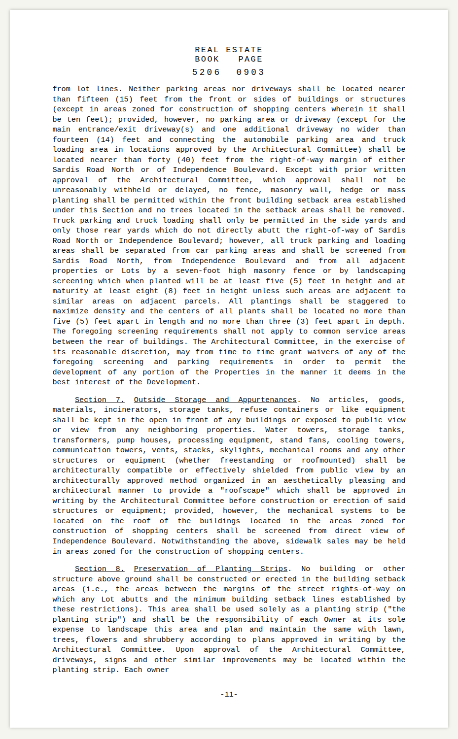REAL ESTATE
BOOK PAGE
5206 0903
from lot lines. Neither parking areas nor driveways shall be located nearer than fifteen (15) feet from the front or sides of buildings or structures (except in areas zoned for construction of shopping centers wherein it shall be ten feet); provided, however, no parking area or driveway (except for the main entrance/exit driveway(s) and one additional driveway no wider than fourteen (14) feet and connecting the automobile parking area and truck loading area in locations approved by the Architectural Committee) shall be located nearer than forty (40) feet from the right-of-way margin of either Sardis Road North or of Independence Boulevard. Except with prior written approval of the Architectural Committee, which approval shall not be unreasonably withheld or delayed, no fence, masonry wall, hedge or mass planting shall be permitted within the front building setback area established under this Section and no trees located in the setback areas shall be removed. Truck parking and truck loading shall only be permitted in the side yards and only those rear yards which do not directly abutt the right-of-way of Sardis Road North or Independence Boulevard; however, all truck parking and loading areas shall be separated from car parking areas and shall be screened from Sardis Road North, from Independence Boulevard and from all adjacent properties or Lots by a seven-foot high masonry fence or by landscaping screening which when planted will be at least five (5) feet in height and at maturity at least eight (8) feet in height unless such areas are adjacent to similar areas on adjacent parcels. All plantings shall be staggered to maximize density and the centers of all plants shall be located no more than five (5) feet apart in length and no more than three (3) feet apart in depth. The foregoing screening requirements shall not apply to common service areas between the rear of buildings. The Architectural Committee, in the exercise of its reasonable discretion, may from time to time grant waivers of any of the foregoing screening and parking requirements in order to permit the development of any portion of the Properties in the manner it deems in the best interest of the Development.
Section 7. Outside Storage and Appurtenances. No articles, goods, materials, incinerators, storage tanks, refuse containers or like equipment shall be kept in the open in front of any buildings or exposed to public view or view from any neighboring properties. Water towers, storage tanks, transformers, pump houses, processing equipment, stand fans, cooling towers, communication towers, vents, stacks, skylights, mechanical rooms and any other structures or equipment (whether freestanding or roofmounted) shall be architecturally compatible or effectively shielded from public view by an architecturally approved method organized in an aesthetically pleasing and architectural manner to provide a "roofscape" which shall be approved in writing by the Architectural Committee before construction or erection of said structures or equipment; provided, however, the mechanical systems to be located on the roof of the buildings located in the areas zoned for construction of shopping centers shall be screened from direct view of Independence Boulevard. Notwithstanding the above, sidewalk sales may be held in areas zoned for the construction of shopping centers.
Section 8. Preservation of Planting Strips. No building or other structure above ground shall be constructed or erected in the building setback areas (i.e., the areas between the margins of the street rights-of-way on which any Lot abutts and the minimum building setback lines established by these restrictions). This area shall be used solely as a planting strip ("the planting strip") and shall be the responsibility of each Owner at its sole expense to landscape this area and plan and maintain the same with lawn, trees, flowers and shrubbery according to plans approved in writing by the Architectural Committee. Upon approval of the Architectural Committee, driveways, signs and other similar improvements may be located within the planting strip. Each owner
-11-